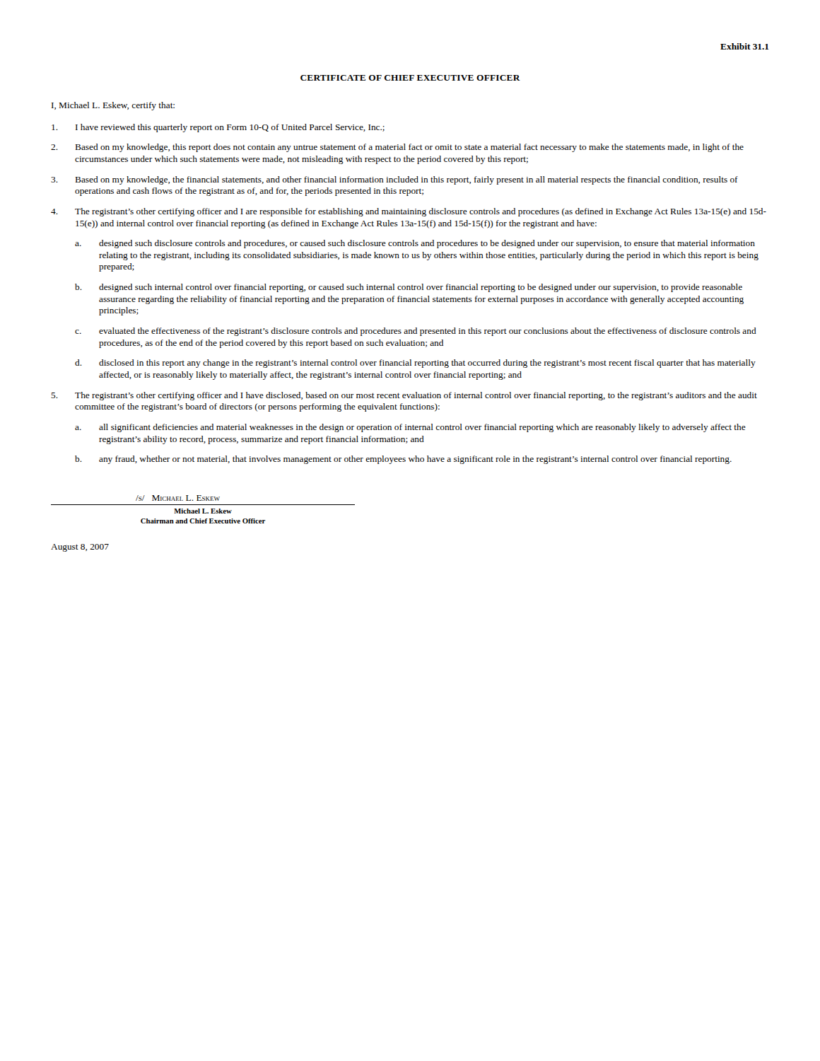Exhibit 31.1
CERTIFICATE OF CHIEF EXECUTIVE OFFICER
I, Michael L. Eskew, certify that:
| 1. | I have reviewed this quarterly report on Form 10-Q of United Parcel Service, Inc.; |
| 2. | Based on my knowledge, this report does not contain any untrue statement of a material fact or omit to state a material fact necessary to make the statements made, in light of the circumstances under which such statements were made, not misleading with respect to the period covered by this report; |
| 3. | Based on my knowledge, the financial statements, and other financial information included in this report, fairly present in all material respects the financial condition, results of operations and cash flows of the registrant as of, and for, the periods presented in this report; |
| 4. | The registrant’s other certifying officer and I are responsible for establishing and maintaining disclosure controls and procedures (as defined in Exchange Act Rules 13a-15(e) and 15d-15(e)) and internal control over financial reporting (as defined in Exchange Act Rules 13a-15(f) and 15d-15(f)) for the registrant and have: |
| | a. | designed such disclosure controls and procedures, or caused such disclosure controls and procedures to be designed under our supervision, to ensure that material information relating to the registrant, including its consolidated subsidiaries, is made known to us by others within those entities, particularly during the period in which this report is being prepared; |
| | b. | designed such internal control over financial reporting, or caused such internal control over financial reporting to be designed under our supervision, to provide reasonable assurance regarding the reliability of financial reporting and the preparation of financial statements for external purposes in accordance with generally accepted accounting principles; |
| | c. | evaluated the effectiveness of the registrant’s disclosure controls and procedures and presented in this report our conclusions about the effectiveness of disclosure controls and procedures, as of the end of the period covered by this report based on such evaluation; and |
| | d. | disclosed in this report any change in the registrant’s internal control over financial reporting that occurred during the registrant’s most recent fiscal quarter that has materially affected, or is reasonably likely to materially affect, the registrant’s internal control over financial reporting; and |
| 5. | The registrant’s other certifying officer and I have disclosed, based on our most recent evaluation of internal control over financial reporting, to the registrant’s auditors and the audit committee of the registrant’s board of directors (or persons performing the equivalent functions): |
| | a. | all significant deficiencies and material weaknesses in the design or operation of internal control over financial reporting which are reasonably likely to adversely affect the registrant’s ability to record, process, summarize and report financial information; and |
| | b. | any fraud, whether or not material, that involves management or other employees who have a significant role in the registrant’s internal control over financial reporting. |
/s/ Michael L. Eskew
Michael L. Eskew
Chairman and Chief Executive Officer
August 8, 2007